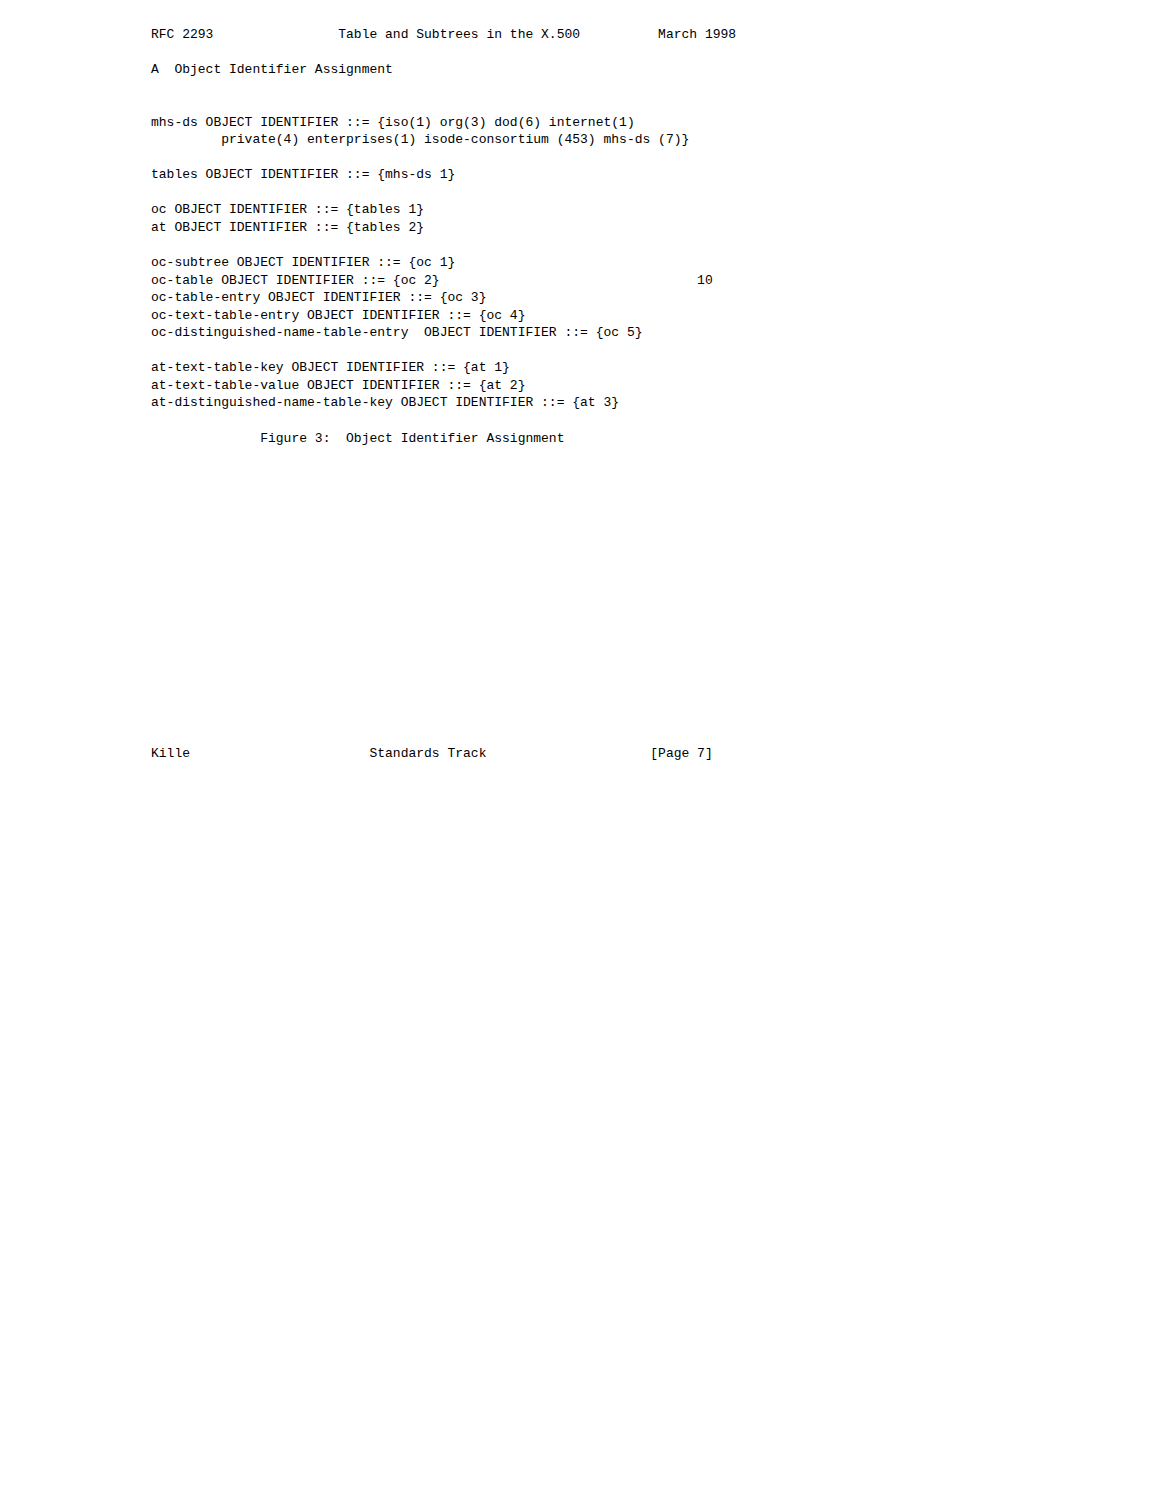RFC 2293                Table and Subtrees in the X.500          March 1998
A  Object Identifier Assignment


mhs-ds OBJECT IDENTIFIER ::= {iso(1) org(3) dod(6) internet(1)
         private(4) enterprises(1) isode-consortium (453) mhs-ds (7)}

tables OBJECT IDENTIFIER ::= {mhs-ds 1}

oc OBJECT IDENTIFIER ::= {tables 1}
at OBJECT IDENTIFIER ::= {tables 2}

oc-subtree OBJECT IDENTIFIER ::= {oc 1}
oc-table OBJECT IDENTIFIER ::= {oc 2}                                 10
oc-table-entry OBJECT IDENTIFIER ::= {oc 3}
oc-text-table-entry OBJECT IDENTIFIER ::= {oc 4}
oc-distinguished-name-table-entry  OBJECT IDENTIFIER ::= {oc 5}

at-text-table-key OBJECT IDENTIFIER ::= {at 1}
at-text-table-value OBJECT IDENTIFIER ::= {at 2}
at-distinguished-name-table-key OBJECT IDENTIFIER ::= {at 3}

              Figure 3:  Object Identifier Assignment
Kille                       Standards Track                     [Page 7]